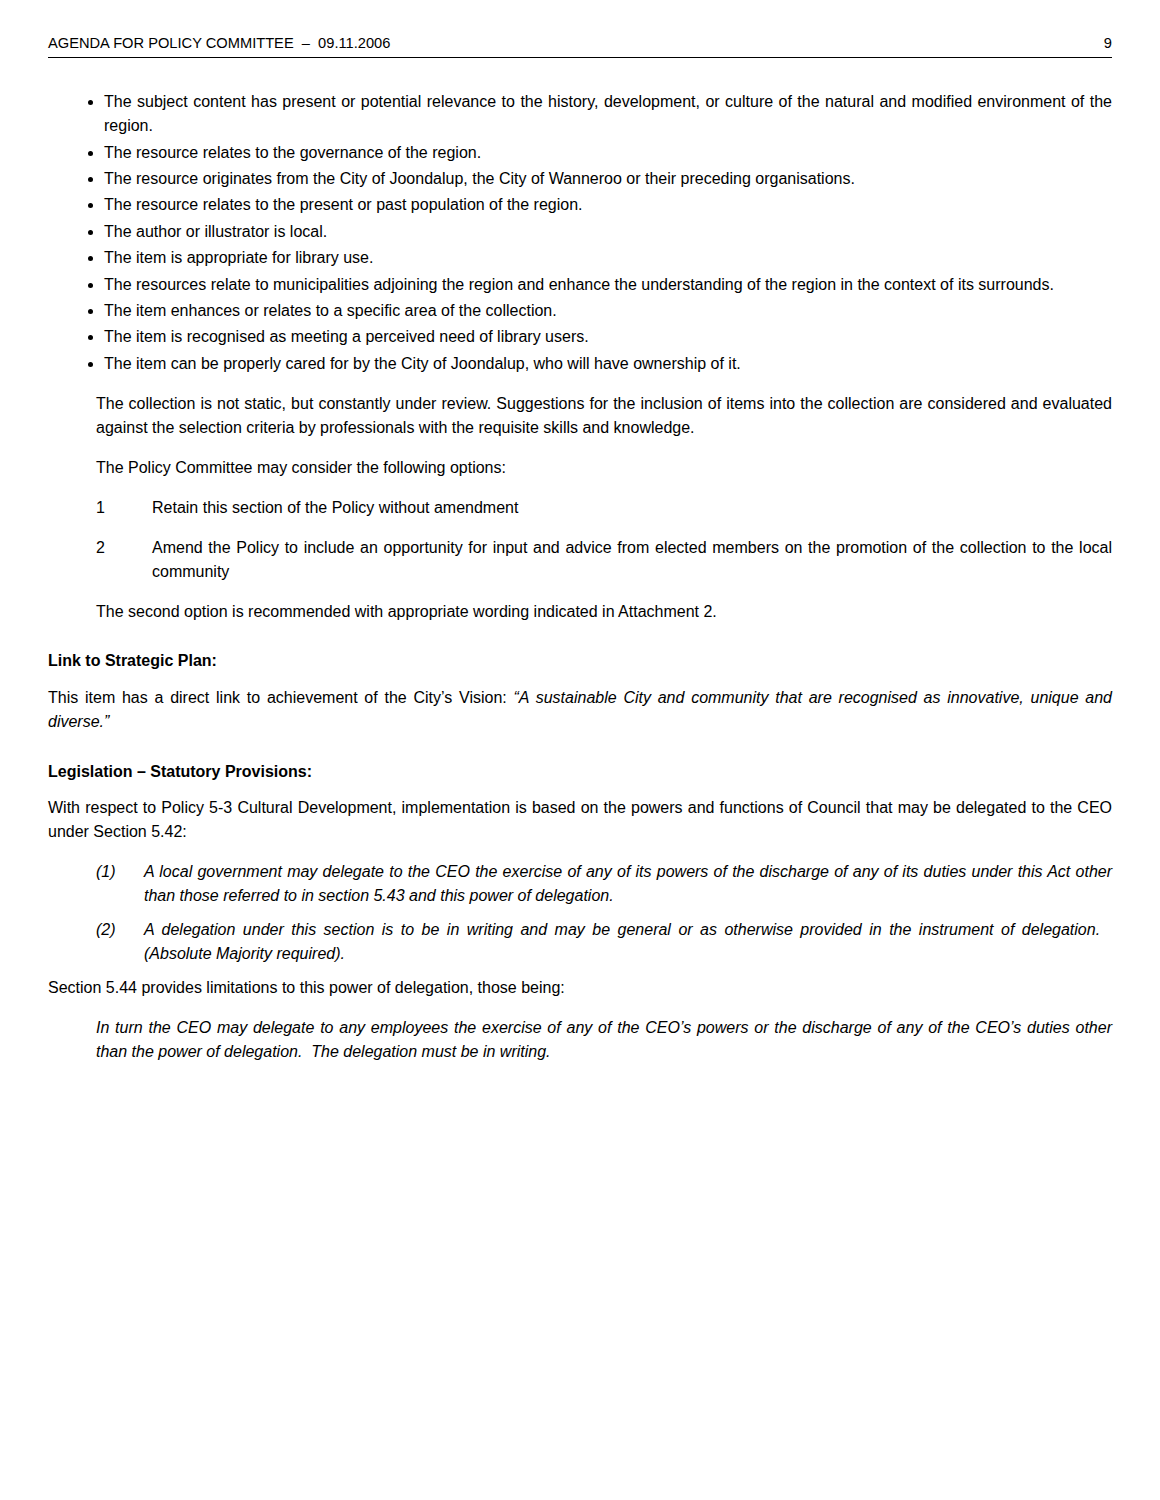AGENDA FOR POLICY COMMITTEE – 09.11.2006 9
The subject content has present or potential relevance to the history, development, or culture of the natural and modified environment of the region.
The resource relates to the governance of the region.
The resource originates from the City of Joondalup, the City of Wanneroo or their preceding organisations.
The resource relates to the present or past population of the region.
The author or illustrator is local.
The item is appropriate for library use.
The resources relate to municipalities adjoining the region and enhance the understanding of the region in the context of its surrounds.
The item enhances or relates to a specific area of the collection.
The item is recognised as meeting a perceived need of library users.
The item can be properly cared for by the City of Joondalup, who will have ownership of it.
The collection is not static, but constantly under review. Suggestions for the inclusion of items into the collection are considered and evaluated against the selection criteria by professionals with the requisite skills and knowledge.
The Policy Committee may consider the following options:
1 Retain this section of the Policy without amendment
2 Amend the Policy to include an opportunity for input and advice from elected members on the promotion of the collection to the local community
The second option is recommended with appropriate wording indicated in Attachment 2.
Link to Strategic Plan:
This item has a direct link to achievement of the City’s Vision: “A sustainable City and community that are recognised as innovative, unique and diverse.”
Legislation – Statutory Provisions:
With respect to Policy 5-3 Cultural Development, implementation is based on the powers and functions of Council that may be delegated to the CEO under Section 5.42:
(1) A local government may delegate to the CEO the exercise of any of its powers of the discharge of any of its duties under this Act other than those referred to in section 5.43 and this power of delegation.
(2) A delegation under this section is to be in writing and may be general or as otherwise provided in the instrument of delegation. (Absolute Majority required).
Section 5.44 provides limitations to this power of delegation, those being:
In turn the CEO may delegate to any employees the exercise of any of the CEO’s powers or the discharge of any of the CEO’s duties other than the power of delegation. The delegation must be in writing.